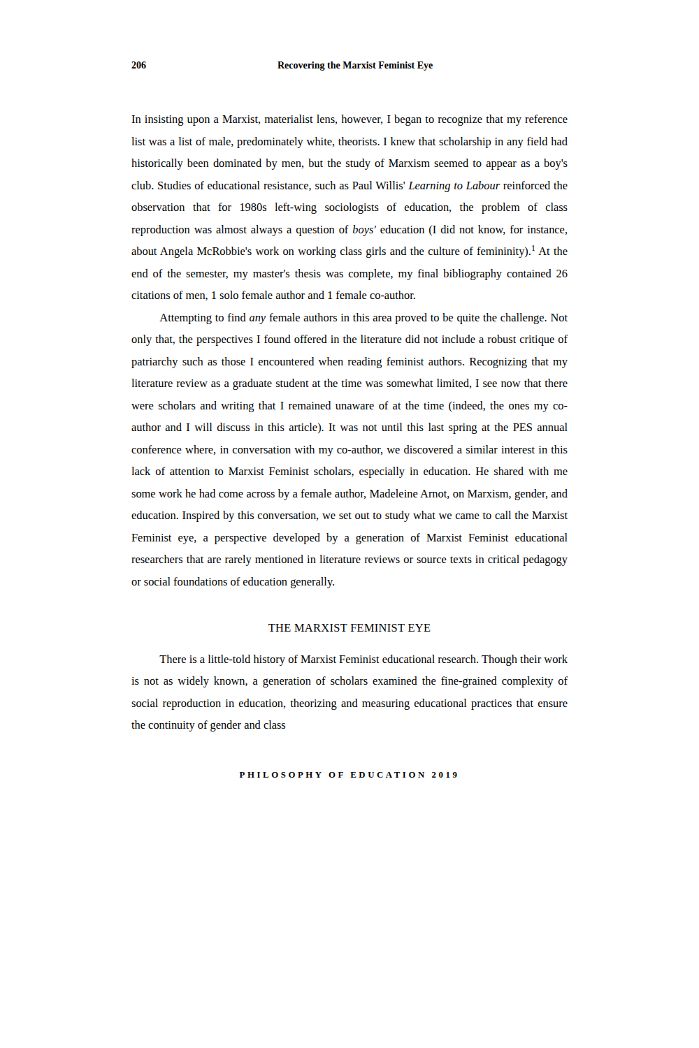206 Recovering the Marxist Feminist Eye
In insisting upon a Marxist, materialist lens, however, I began to recognize that my reference list was a list of male, predominately white, theorists. I knew that scholarship in any field had historically been dominated by men, but the study of Marxism seemed to appear as a boy's club. Studies of educational resistance, such as Paul Willis' Learning to Labour reinforced the observation that for 1980s left-wing sociologists of education, the problem of class reproduction was almost always a question of boys' education (I did not know, for instance, about Angela McRobbie's work on working class girls and the culture of femininity).1 At the end of the semester, my master's thesis was complete, my final bibliography contained 26 citations of men, 1 solo female author and 1 female co-author.
Attempting to find any female authors in this area proved to be quite the challenge. Not only that, the perspectives I found offered in the literature did not include a robust critique of patriarchy such as those I encountered when reading feminist authors. Recognizing that my literature review as a graduate student at the time was somewhat limited, I see now that there were scholars and writing that I remained unaware of at the time (indeed, the ones my co-author and I will discuss in this article). It was not until this last spring at the PES annual conference where, in conversation with my co-author, we discovered a similar interest in this lack of attention to Marxist Feminist scholars, especially in education. He shared with me some work he had come across by a female author, Madeleine Arnot, on Marxism, gender, and education. Inspired by this conversation, we set out to study what we came to call the Marxist Feminist eye, a perspective developed by a generation of Marxist Feminist educational researchers that are rarely mentioned in literature reviews or source texts in critical pedagogy or social foundations of education generally.
THE MARXIST FEMINIST EYE
There is a little-told history of Marxist Feminist educational research. Though their work is not as widely known, a generation of scholars examined the fine-grained complexity of social reproduction in education, theorizing and measuring educational practices that ensure the continuity of gender and class
PHILOSOPHY OF EDUCATION 2019